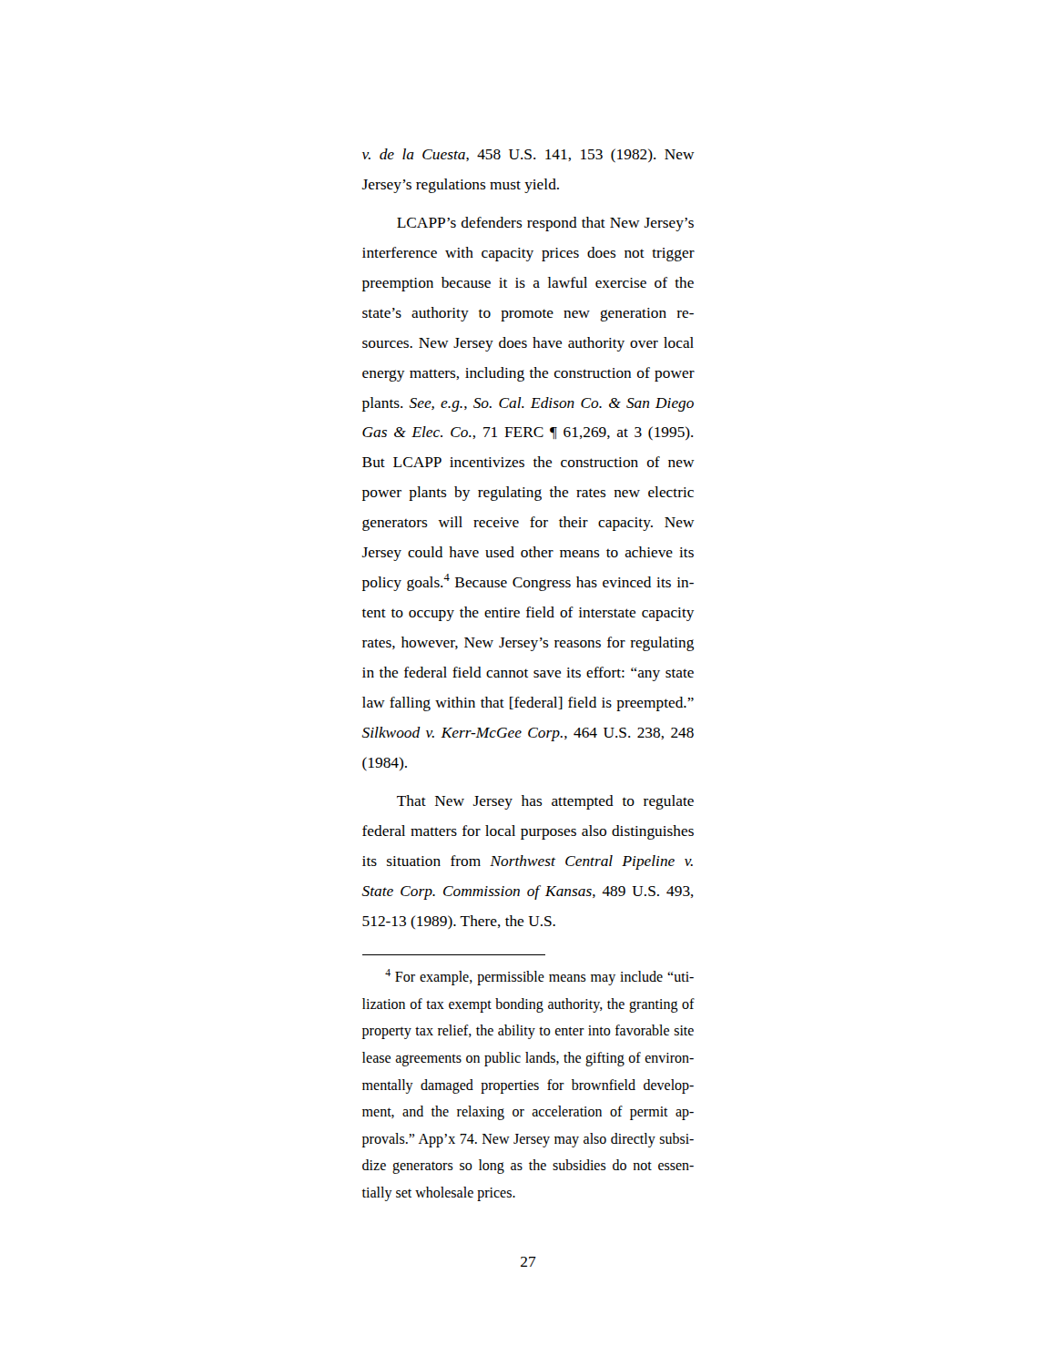v. de la Cuesta, 458 U.S. 141, 153 (1982). New Jersey’s regulations must yield.
LCAPP’s defenders respond that New Jersey’s interference with capacity prices does not trigger preemption because it is a lawful exercise of the state’s authority to promote new generation resources. New Jersey does have authority over local energy matters, including the construction of power plants. See, e.g., So. Cal. Edison Co. & San Diego Gas & Elec. Co., 71 FERC ¶ 61,269, at 3 (1995). But LCAPP incentivizes the construction of new power plants by regulating the rates new electric generators will receive for their capacity. New Jersey could have used other means to achieve its policy goals.4 Because Congress has evinced its intent to occupy the entire field of interstate capacity rates, however, New Jersey’s reasons for regulating in the federal field cannot save its effort: “any state law falling within that [federal] field is preempted.” Silkwood v. Kerr-McGee Corp., 464 U.S. 238, 248 (1984).
That New Jersey has attempted to regulate federal matters for local purposes also distinguishes its situation from Northwest Central Pipeline v. State Corp. Commission of Kansas, 489 U.S. 493, 512-13 (1989). There, the U.S.
4 For example, permissible means may include “utilization of tax exempt bonding authority, the granting of property tax relief, the ability to enter into favorable site lease agreements on public lands, the gifting of environmentally damaged properties for brownfield development, and the relaxing or acceleration of permit approvals.” App’x 74. New Jersey may also directly subsidize generators so long as the subsidies do not essentially set wholesale prices.
27